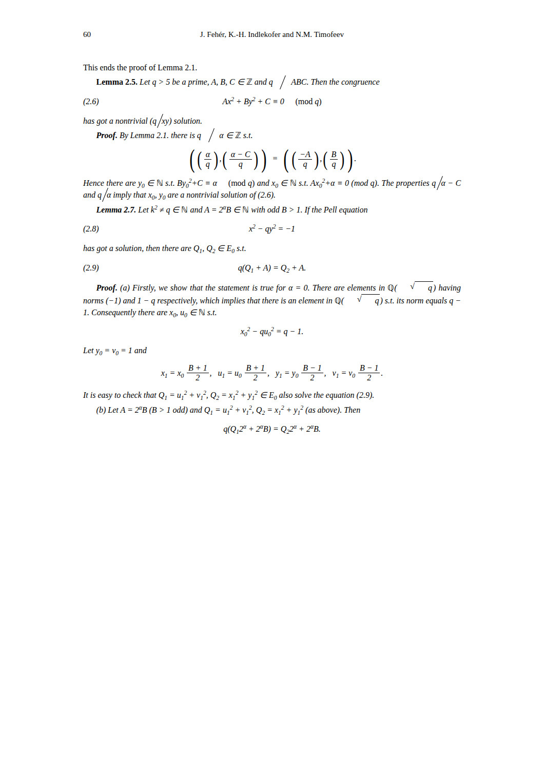60 J. Fehér, K.-H. Indlekofer and N.M. Timofeev 60
This ends the proof of Lemma 2.1.
Lemma 2.5. Let q > 5 be a prime, A, B, C ∈ ℤ and q ABC. Then the congruence
(2.6) Ax2 + By2 + C ≡ 0 (mod q)
has got a nontrivial (q xy) solution.
Proof. By Lemma 2.1. there is q α ∈ ℤ s.t.
((αq),(α − C q)) = ((−A q),(Bq)).
Hence there are y0 ∈ ℕ s.t. By02+C ≡ α (mod q) and x0 ∈ ℕ s.t. Ax02+α ≡ 0 (mod q). The properties q α − C and q α imply that x0, y0 are a nontrivial solution of (2.6).
Lemma 2.7. Let k2 ≠ q ∈ ℕ and A = 2αB ∈ ℕ with odd B > 1. If the Pell equation
(2.8) x2 − qy2 = −1
has got a solution, then there are Q1, Q2 ∈ E0 s.t.
(2.9) q(Q1 + A) = Q2 + A.
Proof. (a) Firstly, we show that the statement is true for α = 0. There are elements in ℚ(q) having norms (−1) and 1 − q respectively, which implies that there is an element in ℚ(q) s.t. its norm equals q − 1. Consequently there are x0, u0 ∈ ℕ s.t.
x02 − qu02 = q − 1.
Let y0 = v0 = 1 and
x1 = x0 B + 12, u1 = u0 B + 12, y1 = y0 B − 12, v1 = v0 B − 12.
It is easy to check that Q1 = u12 + v12, Q2 = x12 + y12 ∈ E0 also solve the equation (2.9).
(b) Let A = 2αB (B > 1 odd) and Q1 = u12 + v12, Q2 = x12 + y12 (as above). Then
q(Q12α + 2αB) = Q22α + 2αB.